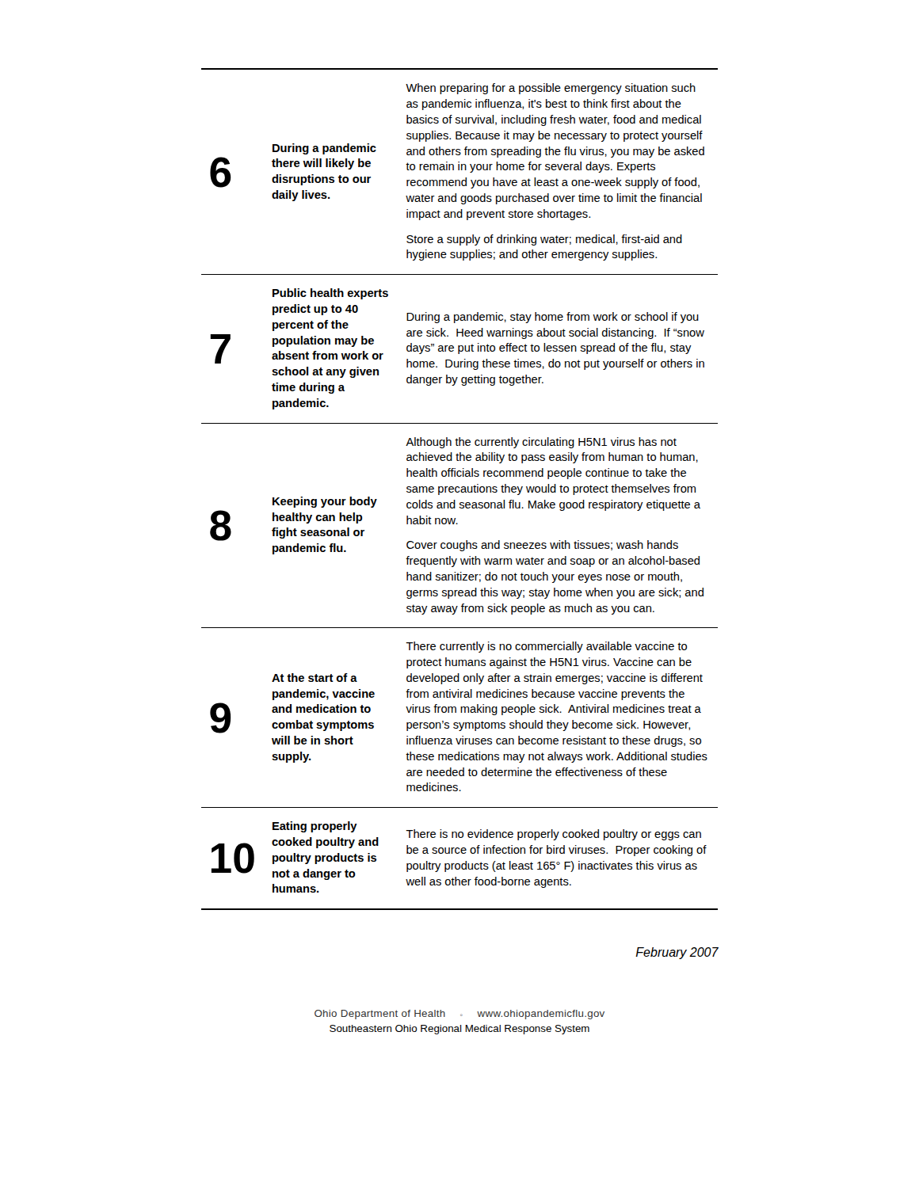| 6 | During a pandemic there will likely be disruptions to our daily lives. | When preparing for a possible emergency situation such as pandemic influenza, it's best to think first about the basics of survival, including fresh water, food and medical supplies. Because it may be necessary to protect yourself and others from spreading the flu virus, you may be asked to remain in your home for several days. Experts recommend you have at least a one-week supply of food, water and goods purchased over time to limit the financial impact and prevent store shortages. Store a supply of drinking water; medical, first-aid and hygiene supplies; and other emergency supplies. |
| 7 | Public health experts predict up to 40 percent of the population may be absent from work or school at any given time during a pandemic. | During a pandemic, stay home from work or school if you are sick. Heed warnings about social distancing. If “snow days” are put into effect to lessen spread of the flu, stay home. During these times, do not put yourself or others in danger by getting together. |
| 8 | Keeping your body healthy can help fight seasonal or pandemic flu. | Although the currently circulating H5N1 virus has not achieved the ability to pass easily from human to human, health officials recommend people continue to take the same precautions they would to protect themselves from colds and seasonal flu. Make good respiratory etiquette a habit now. Cover coughs and sneezes with tissues; wash hands frequently with warm water and soap or an alcohol-based hand sanitizer; do not touch your eyes nose or mouth, germs spread this way; stay home when you are sick; and stay away from sick people as much as you can. |
| 9 | At the start of a pandemic, vaccine and medication to combat symptoms will be in short supply. | There currently is no commercially available vaccine to protect humans against the H5N1 virus. Vaccine can be developed only after a strain emerges; vaccine is different from antiviral medicines because vaccine prevents the virus from making people sick. Antiviral medicines treat a person’s symptoms should they become sick. However, influenza viruses can become resistant to these drugs, so these medications may not always work. Additional studies are needed to determine the effectiveness of these medicines. |
| 10 | Eating properly cooked poultry and poultry products is not a danger to humans. | There is no evidence properly cooked poultry or eggs can be a source of infection for bird viruses. Proper cooking of poultry products (at least 165° F) inactivates this virus as well as other food-borne agents. |
February 2007
Ohio Department of Health◦www.ohiopandemicflu.gov
Southeastern Ohio Regional Medical Response System